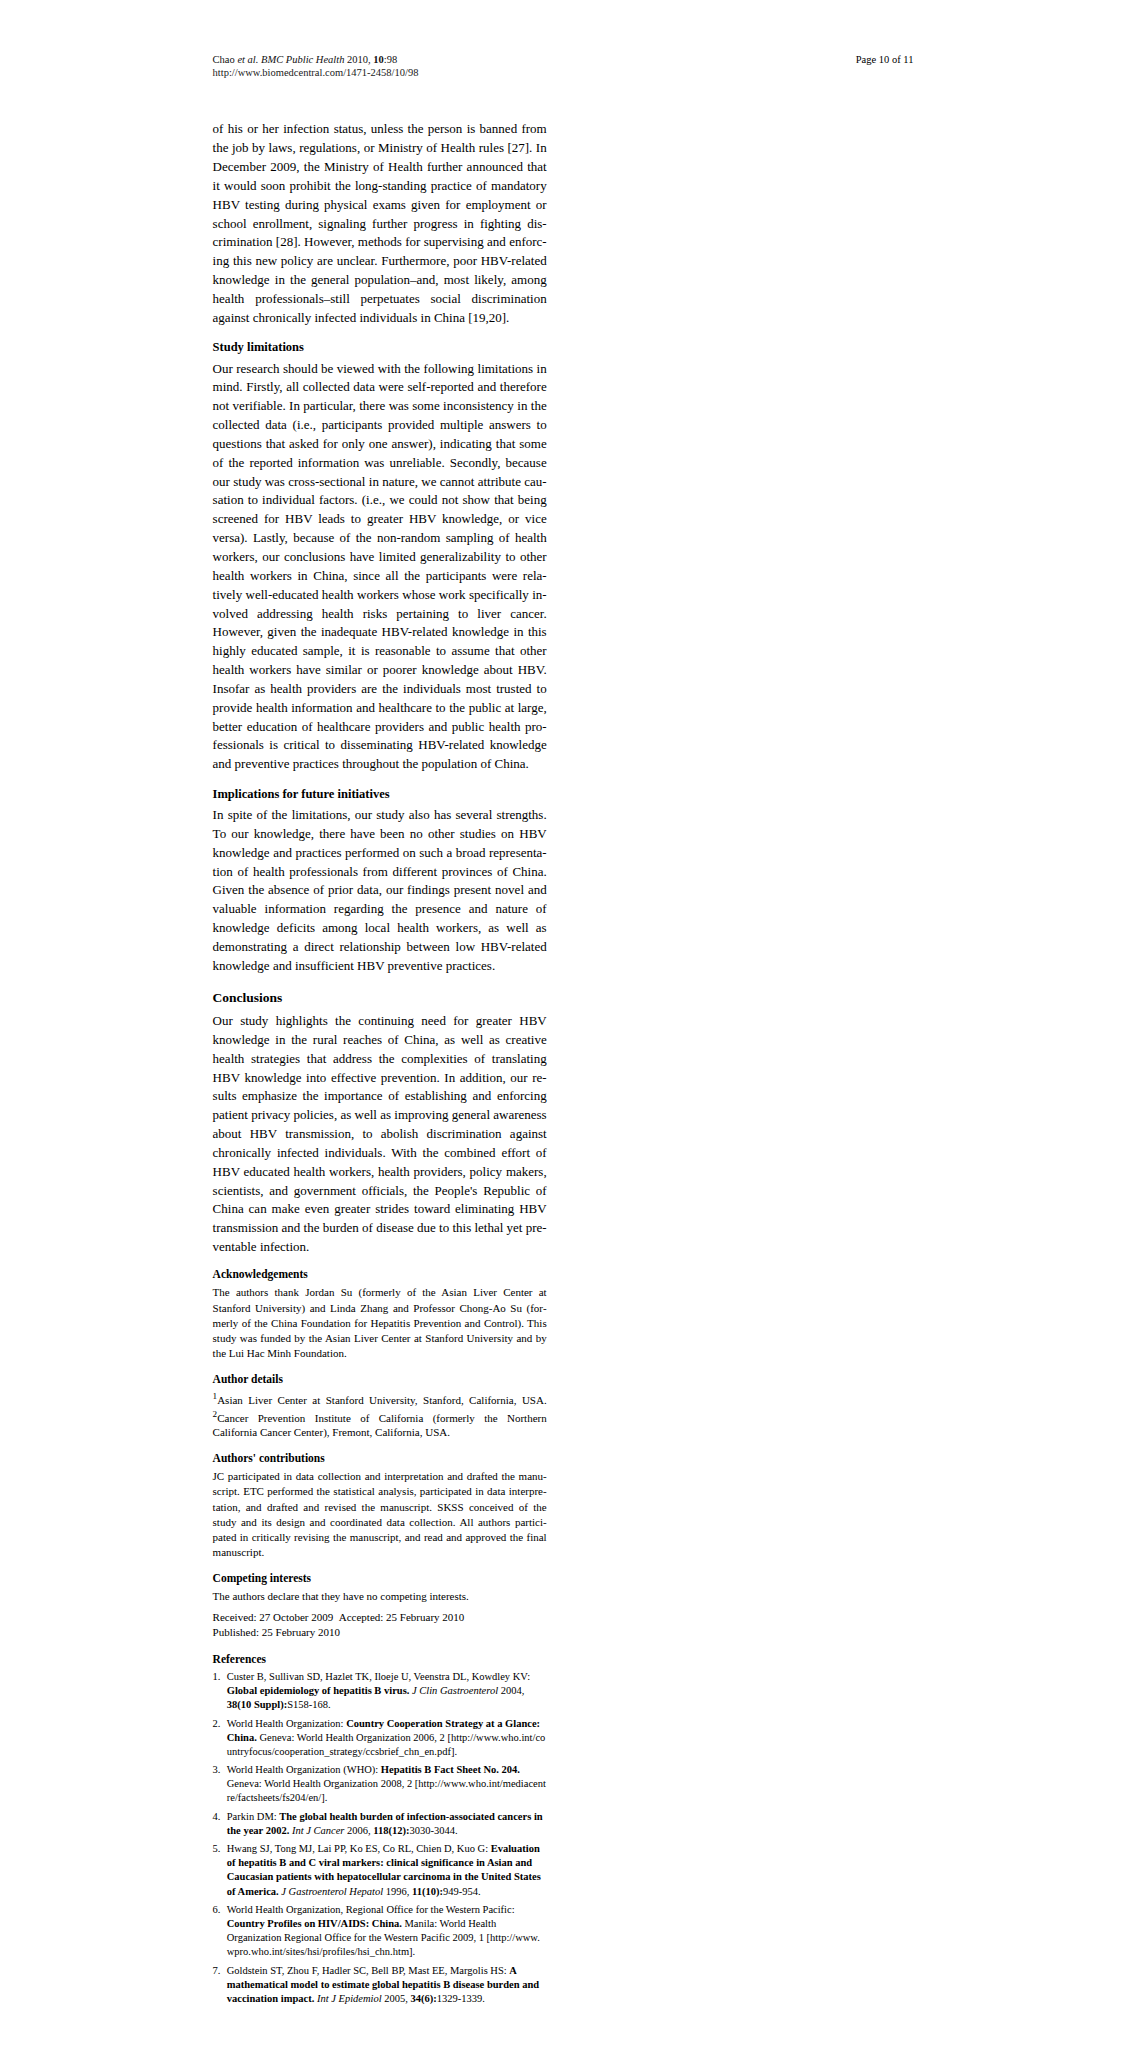Chao et al. BMC Public Health 2010, 10:98 http://www.biomedcentral.com/1471-2458/10/98
Page 10 of 11
of his or her infection status, unless the person is banned from the job by laws, regulations, or Ministry of Health rules [27]. In December 2009, the Ministry of Health further announced that it would soon prohibit the long-standing practice of mandatory HBV testing during physical exams given for employment or school enrollment, signaling further progress in fighting discrimination [28]. However, methods for supervising and enforcing this new policy are unclear. Furthermore, poor HBV-related knowledge in the general population–and, most likely, among health professionals–still perpetuates social discrimination against chronically infected individuals in China [19,20].
Study limitations
Our research should be viewed with the following limitations in mind. Firstly, all collected data were self-reported and therefore not verifiable. In particular, there was some inconsistency in the collected data (i.e., participants provided multiple answers to questions that asked for only one answer), indicating that some of the reported information was unreliable. Secondly, because our study was cross-sectional in nature, we cannot attribute causation to individual factors. (i.e., we could not show that being screened for HBV leads to greater HBV knowledge, or vice versa). Lastly, because of the non-random sampling of health workers, our conclusions have limited generalizability to other health workers in China, since all the participants were relatively well-educated health workers whose work specifically involved addressing health risks pertaining to liver cancer. However, given the inadequate HBV-related knowledge in this highly educated sample, it is reasonable to assume that other health workers have similar or poorer knowledge about HBV. Insofar as health providers are the individuals most trusted to provide health information and healthcare to the public at large, better education of healthcare providers and public health professionals is critical to disseminating HBV-related knowledge and preventive practices throughout the population of China.
Implications for future initiatives
In spite of the limitations, our study also has several strengths. To our knowledge, there have been no other studies on HBV knowledge and practices performed on such a broad representation of health professionals from different provinces of China. Given the absence of prior data, our findings present novel and valuable information regarding the presence and nature of knowledge deficits among local health workers, as well as demonstrating a direct relationship between low HBV-related knowledge and insufficient HBV preventive practices.
Conclusions
Our study highlights the continuing need for greater HBV knowledge in the rural reaches of China, as well as creative health strategies that address the complexities of translating HBV knowledge into effective prevention. In addition, our results emphasize the importance of establishing and enforcing patient privacy policies, as well as improving general awareness about HBV transmission, to abolish discrimination against chronically infected individuals. With the combined effort of HBV educated health workers, health providers, policy makers, scientists, and government officials, the People's Republic of China can make even greater strides toward eliminating HBV transmission and the burden of disease due to this lethal yet preventable infection.
Acknowledgements
The authors thank Jordan Su (formerly of the Asian Liver Center at Stanford University) and Linda Zhang and Professor Chong-Ao Su (formerly of the China Foundation for Hepatitis Prevention and Control). This study was funded by the Asian Liver Center at Stanford University and by the Lui Hac Minh Foundation.
Author details
1Asian Liver Center at Stanford University, Stanford, California, USA. 2Cancer Prevention Institute of California (formerly the Northern California Cancer Center), Fremont, California, USA.
Authors' contributions
JC participated in data collection and interpretation and drafted the manuscript. ETC performed the statistical analysis, participated in data interpretation, and drafted and revised the manuscript. SKSS conceived of the study and its design and coordinated data collection. All authors participated in critically revising the manuscript, and read and approved the final manuscript.
Competing interests
The authors declare that they have no competing interests.
Received: 27 October 2009 Accepted: 25 February 2010 Published: 25 February 2010
References
Custer B, Sullivan SD, Hazlet TK, Iloeje U, Veenstra DL, Kowdley KV: Global epidemiology of hepatitis B virus. J Clin Gastroenterol 2004, 38(10 Suppl): S158-168.
World Health Organization: Country Cooperation Strategy at a Glance: China. Geneva: World Health Organization 2006, 2 [http://www.who.int/countryfocus/cooperation_strategy/ccsbrief_chn_en.pdf].
World Health Organization (WHO): Hepatitis B Fact Sheet No. 204. Geneva: World Health Organization 2008, 2 [http://www.who.int/mediacentre/factsheets/fs204/en/].
Parkin DM: The global health burden of infection-associated cancers in the year 2002. Int J Cancer 2006, 118(12): 3030-3044.
Hwang SJ, Tong MJ, Lai PP, Ko ES, Co RL, Chien D, Kuo G: Evaluation of hepatitis B and C viral markers: clinical significance in Asian and Caucasian patients with hepatocellular carcinoma in the United States of America. J Gastroenterol Hepatol 1996, 11(10): 949-954.
World Health Organization, Regional Office for the Western Pacific: Country Profiles on HIV/AIDS: China. Manila: World Health Organization Regional Office for the Western Pacific 2009, 1 [http://www.wpro.who.int/sites/hsi/profiles/hsi_chn.htm].
Goldstein ST, Zhou F, Hadler SC, Bell BP, Mast EE, Margolis HS: A mathematical model to estimate global hepatitis B disease burden and vaccination impact. Int J Epidemiol 2005, 34(6): 1329-1339.